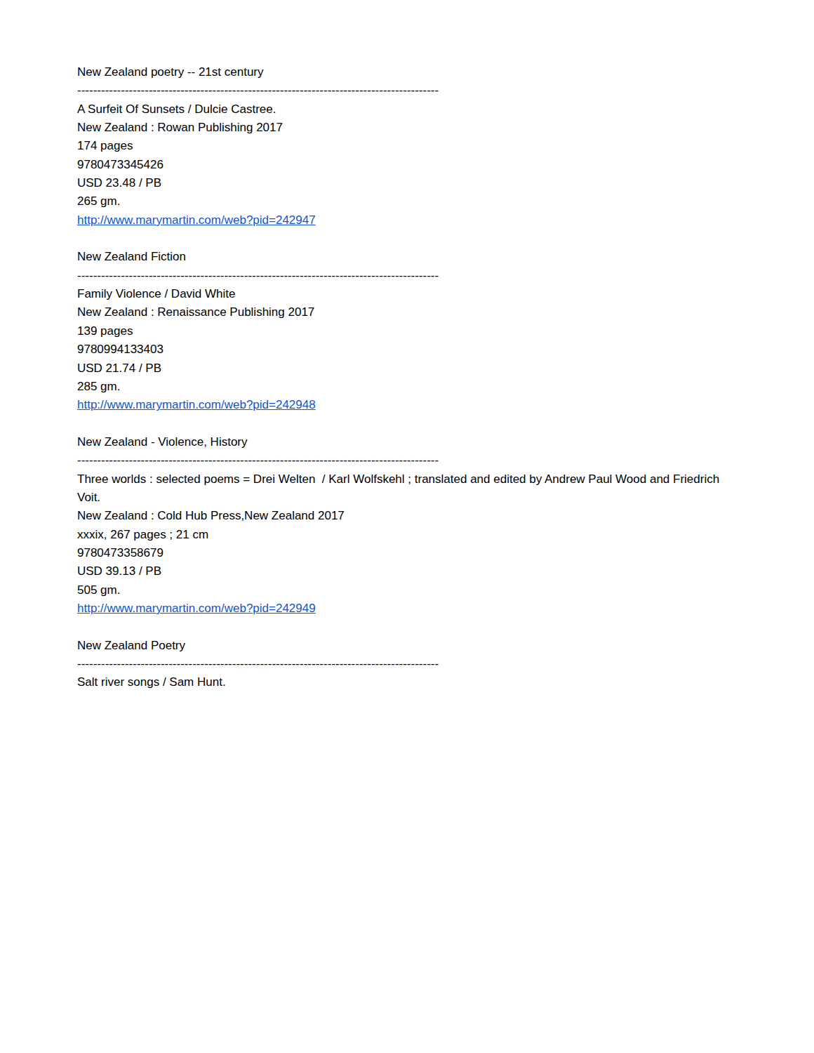New Zealand poetry -- 21st century
-------------------------------------------------------------------------------------------
A Surfeit Of Sunsets / Dulcie Castree.
New Zealand : Rowan Publishing 2017
174 pages
9780473345426
USD 23.48 / PB
265 gm.
http://www.marymartin.com/web?pid=242947
New Zealand Fiction
-------------------------------------------------------------------------------------------
Family Violence / David White
New Zealand : Renaissance Publishing 2017
139 pages
9780994133403
USD 21.74 / PB
285 gm.
http://www.marymartin.com/web?pid=242948
New Zealand - Violence, History
-------------------------------------------------------------------------------------------
Three worlds : selected poems = Drei Welten / Karl Wolfskehl ; translated and edited by Andrew Paul Wood and Friedrich Voit.
New Zealand : Cold Hub Press,New Zealand 2017
xxxix, 267 pages ; 21 cm
9780473358679
USD 39.13 / PB
505 gm.
http://www.marymartin.com/web?pid=242949
New Zealand Poetry
-------------------------------------------------------------------------------------------
Salt river songs / Sam Hunt.